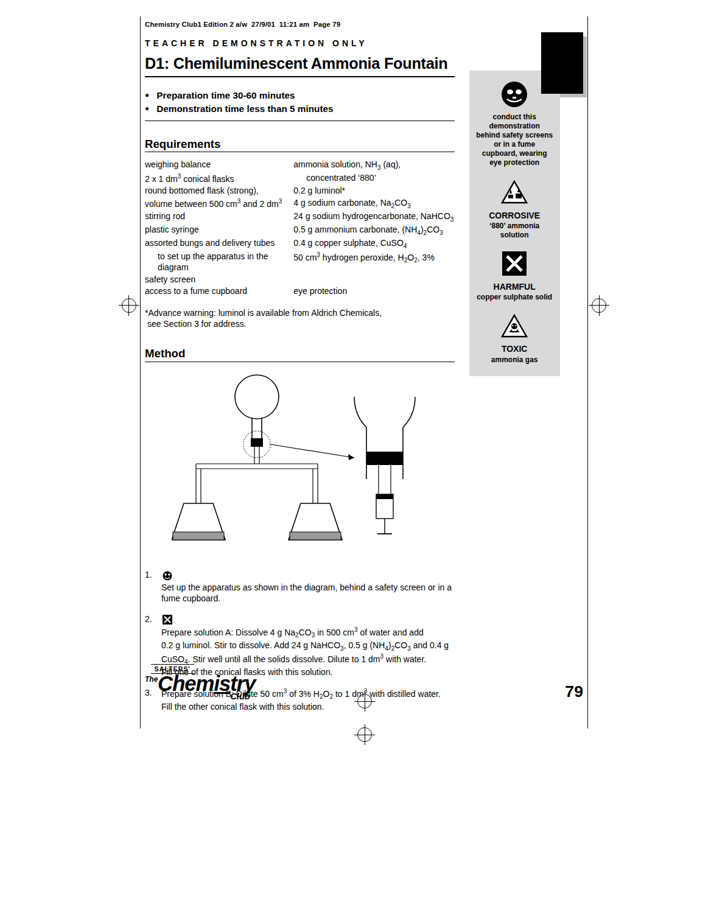Chemistry Club1 Edition 2 a/w 27/9/01 11:21 am Page 79
TEACHER DEMONSTRATION ONLY
D1: Chemiluminescent Ammonia Fountain
Preparation time 30-60 minutes
Demonstration time less than 5 minutes
Requirements
| weighing balance | ammonia solution, NH 3 (aq), |
| 2 x 1 dm 3 conical flasks | concentrated ‘880’ |
| round bottomed flask (strong), | 0.2 g luminol* |
| volume between 500 cm 3 and 2 dm 3 | 4 g sodium carbonate, Na 2 CO 3 |
| stirring rod | 24 g sodium hydrogencarbonate, NaHCO 3 |
| plastic syringe | 0.5 g ammonium carbonate, (NH 4 ) 2 CO 3 |
| assorted bungs and delivery tubes | 0.4 g copper sulphate, CuSO 4 |
| to set up the apparatus in the diagram | 50 cm 3 hydrogen peroxide, H 2 O 2 , 3% |
| safety screen | |
| access to a fume cupboard | eye protection |
*Advance warning: luminol is available from Aldrich Chemicals,
see Section 3 for address.
Method
Set up the apparatus as shown in the diagram, behind a safety screen or in a fume cupboard.
Prepare solution A: Dissolve 4 g Na2CO3 in 500 cm3 of water and add
0.2 g luminol. Stir to dissolve. Add 24 g NaHCO3, 0.5 g (NH4)2CO3 and 0.4 g CuSO4. Stir well until all the solids dissolve. Dilute to 1 dm3 with water.
Fill one of the conical flasks with this solution.
Prepare solution B: Dilute 50 cm3 of 3% H2O2 to 1 dm3 with distilled water.
Fill the other conical flask with this solution.
conduct this demonstration
behind safety screens
or in a fume
cupboard, wearing
eye protection
CORROSIVE
‘880’ ammonia
solution
HARMFUL
copper sulphate solid
TOXIC
ammonia gas
SALTERS'
The
Chemistry
Club
79